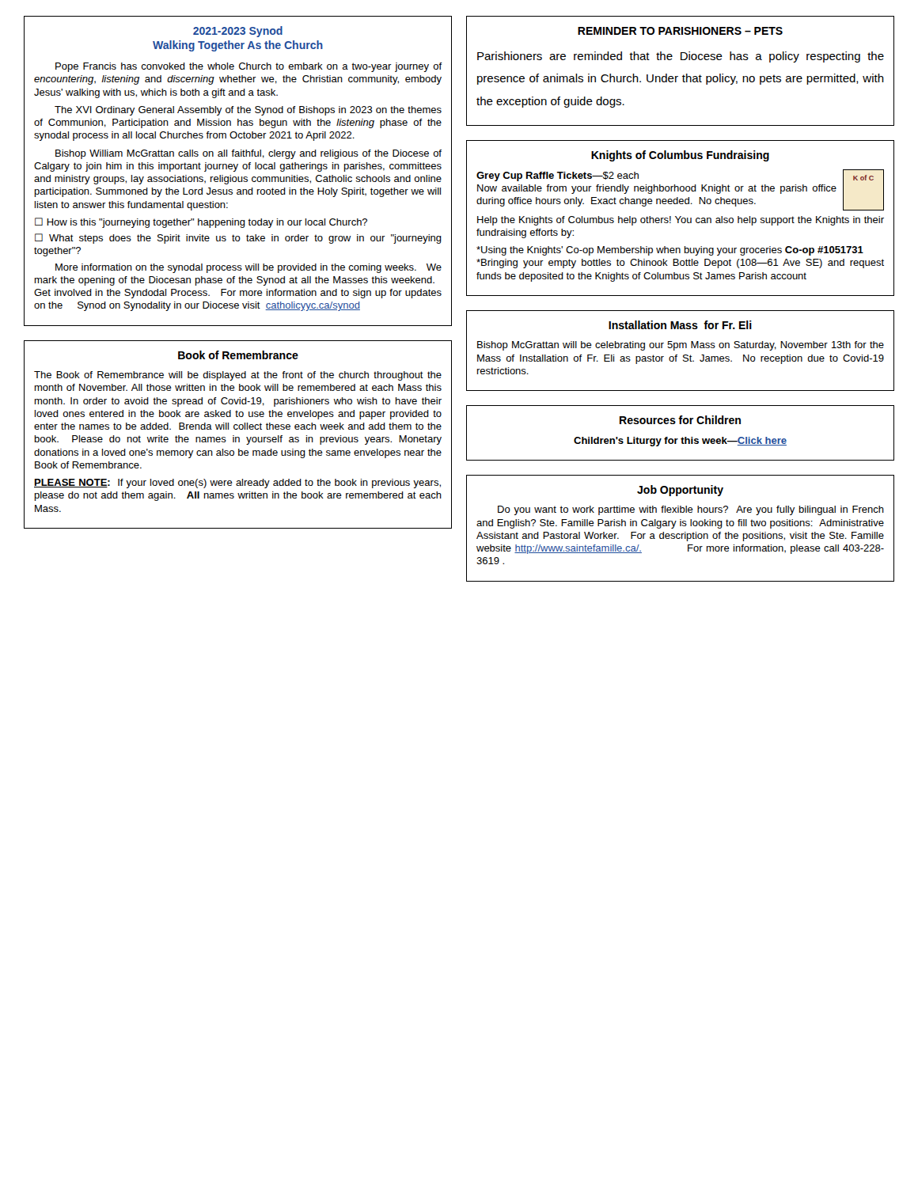2021-2023 Synod
Walking Together As the Church
Pope Francis has convoked the whole Church to embark on a two-year journey of encountering, listening and discerning whether we, the Christian community, embody Jesus' walking with us, which is both a gift and a task.
The XVI Ordinary General Assembly of the Synod of Bishops in 2023 on the themes of Communion, Participation and Mission has begun with the listening phase of the synodal process in all local Churches from October 2021 to April 2022.
Bishop William McGrattan calls on all faithful, clergy and religious of the Diocese of Calgary to join him in this important journey of local gatherings in parishes, committees and ministry groups, lay associations, religious communities, Catholic schools and online participation. Summoned by the Lord Jesus and rooted in the Holy Spirit, together we will listen to answer this fundamental question:
How is this "journeying together" happening today in our local Church?
What steps does the Spirit invite us to take in order to grow in our "journeying together"?
More information on the synodal process will be provided in the coming weeks. We mark the opening of the Diocesan phase of the Synod at all the Masses this weekend. Get involved in the Syndodal Process. For more information and to sign up for updates on the Synod on Synodality in our Diocese visit catholicyyc.ca/synod
Book of Remembrance
The Book of Remembrance will be displayed at the front of the church throughout the month of November. All those written in the book will be remembered at each Mass this month. In order to avoid the spread of Covid-19, parishioners who wish to have their loved ones entered in the book are asked to use the envelopes and paper provided to enter the names to be added. Brenda will collect these each week and add them to the book. Please do not write the names in yourself as in previous years. Monetary donations in a loved one's memory can also be made using the same envelopes near the Book of Remembrance.
PLEASE NOTE: If your loved one(s) were already added to the book in previous years, please do not add them again. All names written in the book are remembered at each Mass.
REMINDER TO PARISHIONERS – PETS
Parishioners are reminded that the Diocese has a policy respecting the presence of animals in Church. Under that policy, no pets are permitted, with the exception of guide dogs.
Knights of Columbus Fundraising
K of C
Grey Cup Raffle Tickets—$2 each
Now available from your friendly neighborhood Knight or at the parish office during office hours only. Exact change needed. No cheques.
Help the Knights of Columbus help others! You can also help support the Knights in their fundraising efforts by:
*Using the Knights' Co-op Membership when buying your groceries Co-op #1051731
*Bringing your empty bottles to Chinook Bottle Depot (108—61 Ave SE) and request funds be deposited to the Knights of Columbus St James Parish account
Installation Mass for Fr. Eli
Bishop McGrattan will be celebrating our 5pm Mass on Saturday, November 13th for the Mass of Installation of Fr. Eli as pastor of St. James. No reception due to Covid-19 restrictions.
Resources for Children
Children's Liturgy for this week—Click here
Job Opportunity
Do you want to work parttime with flexible hours? Are you fully bilingual in French and English? Ste. Famille Parish in Calgary is looking to fill two positions: Administrative Assistant and Pastoral Worker. For a description of the positions, visit the Ste. Famille website http://www.saintefamille.ca/. For more information, please call 403-228-3619 .